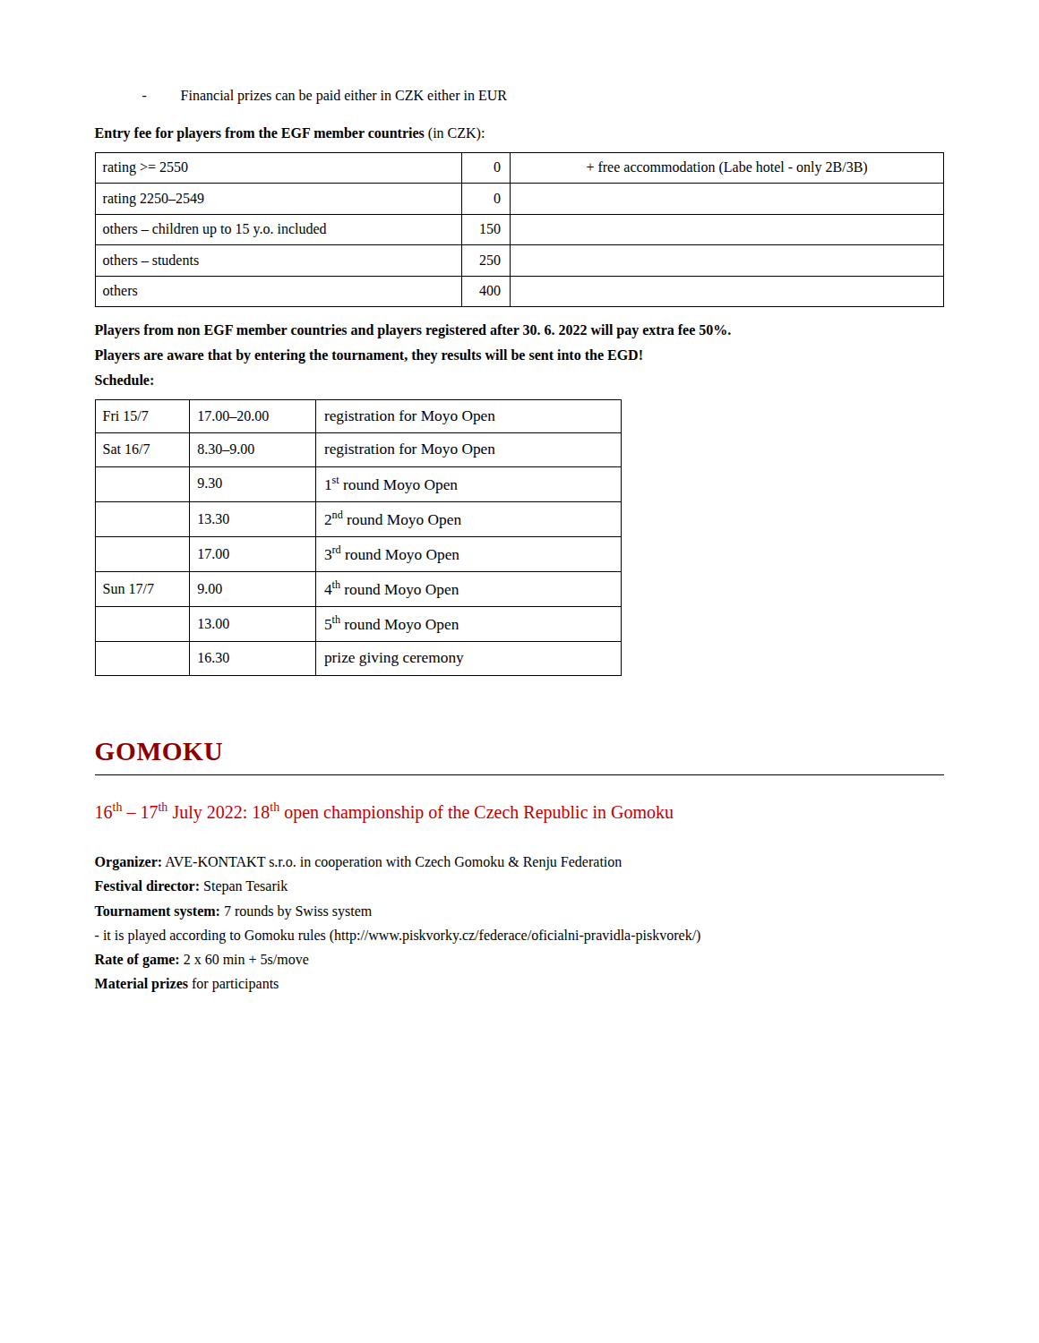- Financial prizes can be paid either in CZK either in EUR
Entry fee for players from the EGF member countries (in CZK):
| rating >= 2550 | 0 | + free accommodation (Labe hotel - only 2B/3B) |
| rating 2250–2549 | 0 | |
| others – children up to 15 y.o. included | 150 | |
| others – students | 250 | |
| others | 400 | |
Players from non EGF member countries and players registered after 30. 6. 2022 will pay extra fee 50%.
Players are aware that by entering the tournament, they results will be sent into the EGD!
Schedule:
| Fri 15/7 | 17.00–20.00 | registration for Moyo Open |
| Sat 16/7 | 8.30–9.00 | registration for Moyo Open |
| | 9.30 | 1 st round Moyo Open |
| | 13.30 | 2 nd round Moyo Open |
| | 17.00 | 3 rd round Moyo Open |
| Sun 17/7 | 9.00 | 4 th round Moyo Open |
| | 13.00 | 5 th round Moyo Open |
| | 16.30 | prize giving ceremony |
GOMOKU
16th – 17th July 2022: 18th open championship of the Czech Republic in Gomoku
Organizer: AVE-KONTAKT s.r.o. in cooperation with Czech Gomoku & Renju Federation
Festival director: Stepan Tesarik
Tournament system: 7 rounds by Swiss system
- it is played according to Gomoku rules (http://www.piskvorky.cz/federace/oficialni-pravidla-piskvorek/)
Rate of game: 2 x 60 min + 5s/move
Material prizes for participants